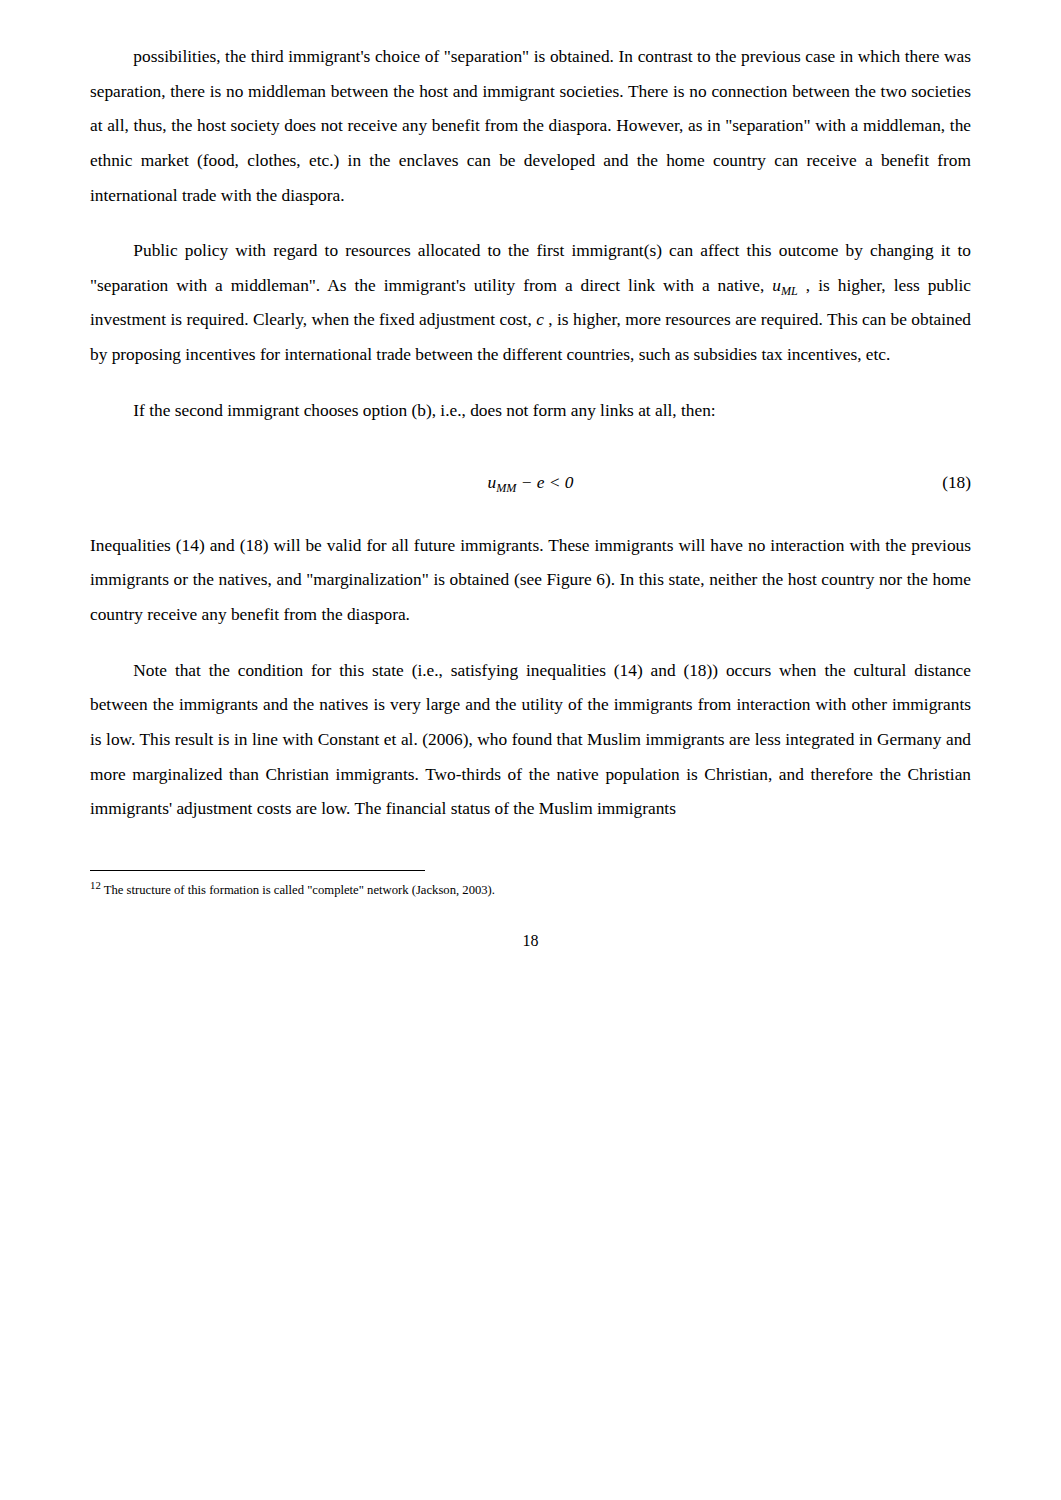possibilities, the third immigrant's choice of "separation" is obtained. In contrast to the previous case in which there was separation, there is no middleman between the host and immigrant societies. There is no connection between the two societies at all, thus, the host society does not receive any benefit from the diaspora. However, as in "separation" with a middleman, the ethnic market (food, clothes, etc.) in the enclaves can be developed and the home country can receive a benefit from international trade with the diaspora.
Public policy with regard to resources allocated to the first immigrant(s) can affect this outcome by changing it to "separation with a middleman". As the immigrant's utility from a direct link with a native, uML , is higher, less public investment is required. Clearly, when the fixed adjustment cost, c , is higher, more resources are required. This can be obtained by proposing incentives for international trade between the different countries, such as subsidies tax incentives, etc.
If the second immigrant chooses option (b), i.e., does not form any links at all, then:
uMM − e < 0 (18)
Inequalities (14) and (18) will be valid for all future immigrants. These immigrants will have no interaction with the previous immigrants or the natives, and "marginalization" is obtained (see Figure 6). In this state, neither the host country nor the home country receive any benefit from the diaspora.
Note that the condition for this state (i.e., satisfying inequalities (14) and (18)) occurs when the cultural distance between the immigrants and the natives is very large and the utility of the immigrants from interaction with other immigrants is low. This result is in line with Constant et al. (2006), who found that Muslim immigrants are less integrated in Germany and more marginalized than Christian immigrants. Two-thirds of the native population is Christian, and therefore the Christian immigrants' adjustment costs are low. The financial status of the Muslim immigrants
12 The structure of this formation is called "complete" network (Jackson, 2003).
18